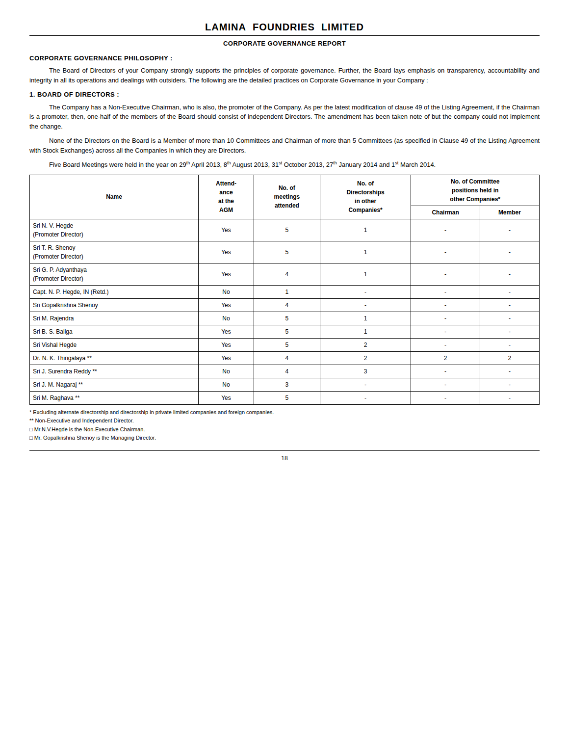LAMINA FOUNDRIES LIMITED
CORPORATE GOVERNANCE REPORT
CORPORATE GOVERNANCE PHILOSOPHY :
The Board of Directors of your Company strongly supports the principles of corporate governance. Further, the Board lays emphasis on transparency, accountability and integrity in all its operations and dealings with outsiders. The following are the detailed practices on Corporate Governance in your Company :
1. BOARD OF DIRECTORS :
The Company has a Non-Executive Chairman, who is also, the promoter of the Company. As per the latest modification of clause 49 of the Listing Agreement, if the Chairman is a promoter, then, one-half of the members of the Board should consist of independent Directors. The amendment has been taken note of but the company could not implement the change.
None of the Directors on the Board is a Member of more than 10 Committees and Chairman of more than 5 Committees (as specified in Clause 49 of the Listing Agreement with Stock Exchanges) across all the Companies in which they are Directors.
Five Board Meetings were held in the year on 29th April 2013, 8th August 2013, 31st October 2013, 27th January 2014 and 1st March 2014.
| Name | Attend- ance at the AGM | No. of meetings attended | No. of Directorships in other Companies* | No. of Committee positions held in other Companies* |
| --- | --- | --- | --- | --- |
| Chairman | Member |
| Sri N. V. Hegde (Promoter Director) | Yes | 5 | 1 | - | - |
| Sri T. R. Shenoy (Promoter Director) | Yes | 5 | 1 | - | - |
| Sri G. P. Adyanthaya (Promoter Director) | Yes | 4 | 1 | - | - |
| Capt. N. P. Hegde, IN (Retd.) | No | 1 | - | - | - |
| Sri Gopalkrishna Shenoy | Yes | 4 | - | - | - |
| Sri M. Rajendra | No | 5 | 1 | - | - |
| Sri B. S. Baliga | Yes | 5 | 1 | - | - |
| Sri Vishal Hegde | Yes | 5 | 2 | - | - |
| Dr. N. K. Thingalaya ** | Yes | 4 | 2 | 2 | 2 |
| Sri J. Surendra Reddy ** | No | 4 | 3 | - | - |
| Sri J. M. Nagaraj ** | No | 3 | - | - | - |
| Sri M. Raghava ** | Yes | 5 | - | - | - |
* Excluding alternate directorship and directorship in private limited companies and foreign companies.
** Non-Executive and Independent Director.
Mr.N.V.Hegde is the Non-Executive Chairman.
Mr. Gopalkrishna Shenoy is the Managing Director.
18